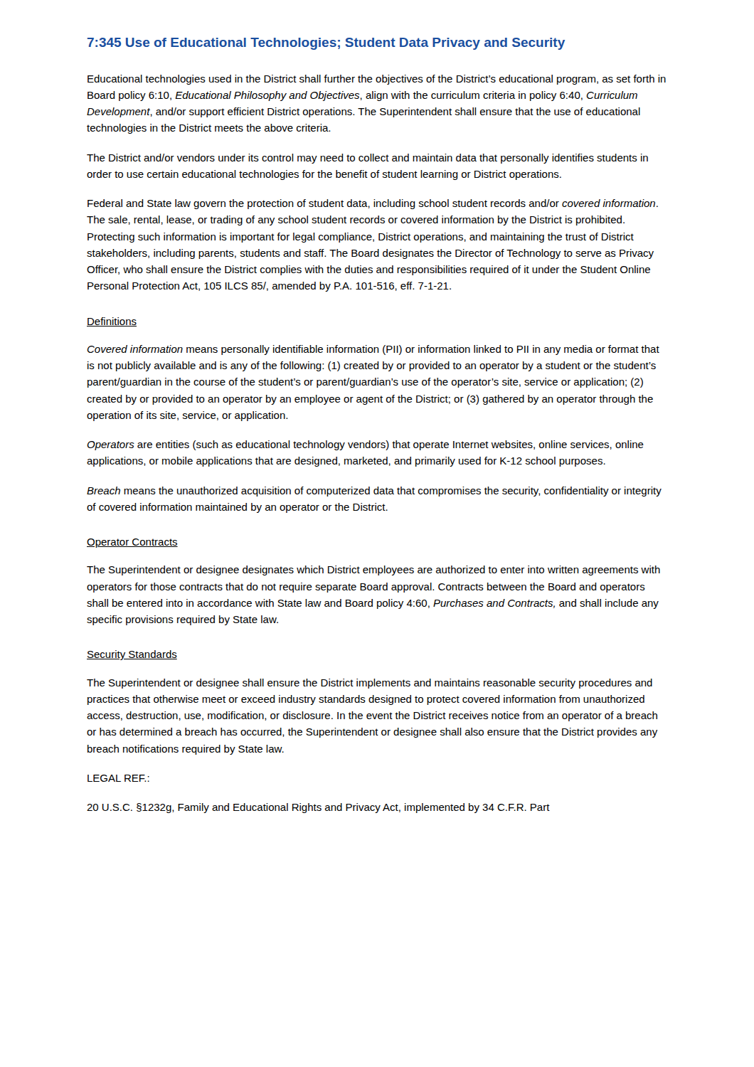7:345 Use of Educational Technologies; Student Data Privacy and Security
Educational technologies used in the District shall further the objectives of the District’s educational program, as set forth in Board policy 6:10, Educational Philosophy and Objectives, align with the curriculum criteria in policy 6:40, Curriculum Development, and/or support efficient District operations. The Superintendent shall ensure that the use of educational technologies in the District meets the above criteria.
The District and/or vendors under its control may need to collect and maintain data that personally identifies students in order to use certain educational technologies for the benefit of student learning or District operations.
Federal and State law govern the protection of student data, including school student records and/or covered information. The sale, rental, lease, or trading of any school student records or covered information by the District is prohibited. Protecting such information is important for legal compliance, District operations, and maintaining the trust of District stakeholders, including parents, students and staff. The Board designates the Director of Technology to serve as Privacy Officer, who shall ensure the District complies with the duties and responsibilities required of it under the Student Online Personal Protection Act, 105 ILCS 85/, amended by P.A. 101-516, eff. 7-1-21.
Definitions
Covered information means personally identifiable information (PII) or information linked to PII in any media or format that is not publicly available and is any of the following: (1) created by or provided to an operator by a student or the student’s parent/guardian in the course of the student’s or parent/guardian’s use of the operator’s site, service or application; (2) created by or provided to an operator by an employee or agent of the District; or (3) gathered by an operator through the operation of its site, service, or application.
Operators are entities (such as educational technology vendors) that operate Internet websites, online services, online applications, or mobile applications that are designed, marketed, and primarily used for K-12 school purposes.
Breach means the unauthorized acquisition of computerized data that compromises the security, confidentiality or integrity of covered information maintained by an operator or the District.
Operator Contracts
The Superintendent or designee designates which District employees are authorized to enter into written agreements with operators for those contracts that do not require separate Board approval. Contracts between the Board and operators shall be entered into in accordance with State law and Board policy 4:60, Purchases and Contracts, and shall include any specific provisions required by State law.
Security Standards
The Superintendent or designee shall ensure the District implements and maintains reasonable security procedures and practices that otherwise meet or exceed industry standards designed to protect covered information from unauthorized access, destruction, use, modification, or disclosure. In the event the District receives notice from an operator of a breach or has determined a breach has occurred, the Superintendent or designee shall also ensure that the District provides any breach notifications required by State law.
LEGAL REF.:
20 U.S.C. §1232g, Family and Educational Rights and Privacy Act, implemented by 34 C.F.R. Part